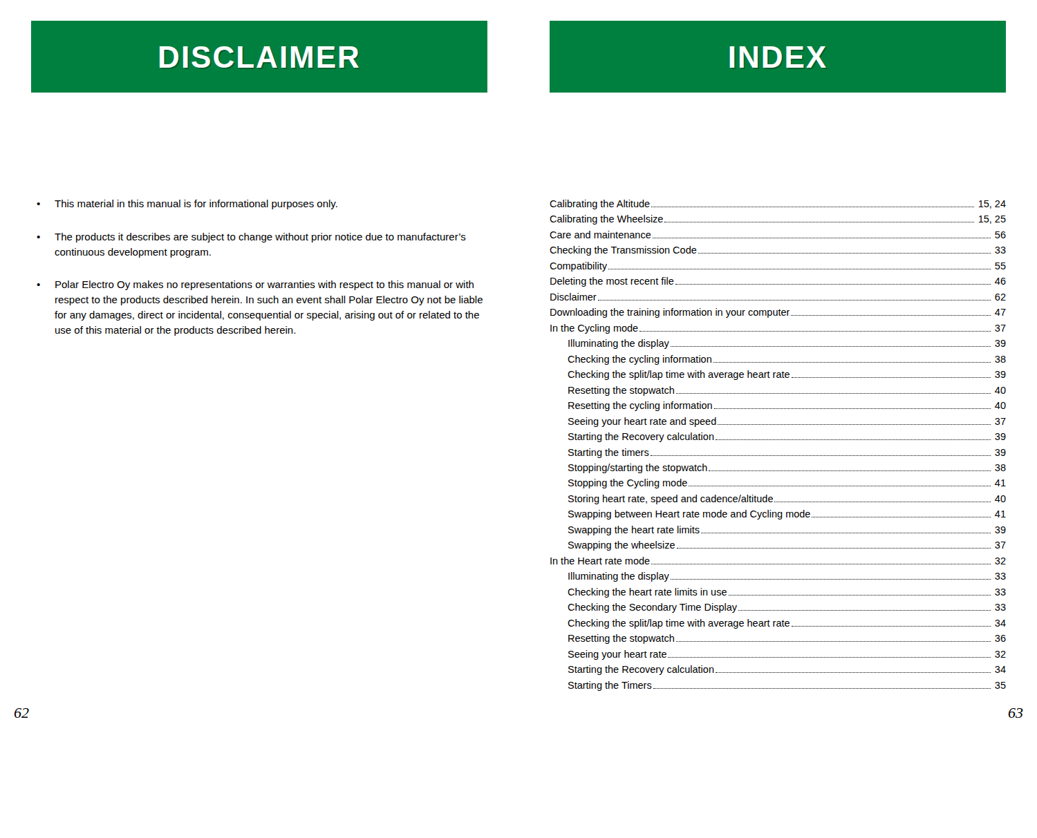DISCLAIMER
This material in this manual is for informational purposes only.
The products it describes are subject to change without prior notice due to manufacturer’s continuous development program.
Polar Electro Oy makes no representations or warranties with respect to this manual or with respect to the products described herein. In such an event shall Polar Electro Oy not be liable for any damages, direct or incidental, consequential or special, arising out of or related to the use of this material or the products described herein.
62
INDEX
Calibrating the Altitude 15, 24
Calibrating the Wheelsize 15, 25
Care and maintenance 56
Checking the Transmission Code 33
Compatibility 55
Deleting the most recent file 46
Disclaimer 62
Downloading the training information in your computer 47
In the Cycling mode 37
Illuminating the display 39
Checking the cycling information 38
Checking the split/lap time with average heart rate 39
Resetting the stopwatch 40
Resetting the cycling information 40
Seeing your heart rate and speed 37
Starting the Recovery calculation 39
Starting the timers 39
Stopping/starting the stopwatch 38
Stopping the Cycling mode 41
Storing heart rate, speed and cadence/altitude 40
Swapping between Heart rate mode and Cycling mode 41
Swapping the heart rate limits 39
Swapping the wheelsize 37
In the Heart rate mode 32
Illuminating the display 33
Checking the heart rate limits in use 33
Checking the Secondary Time Display 33
Checking the split/lap time with average heart rate 34
Resetting the stopwatch 36
Seeing your heart rate 32
Starting the Recovery calculation 34
Starting the Timers 35
63